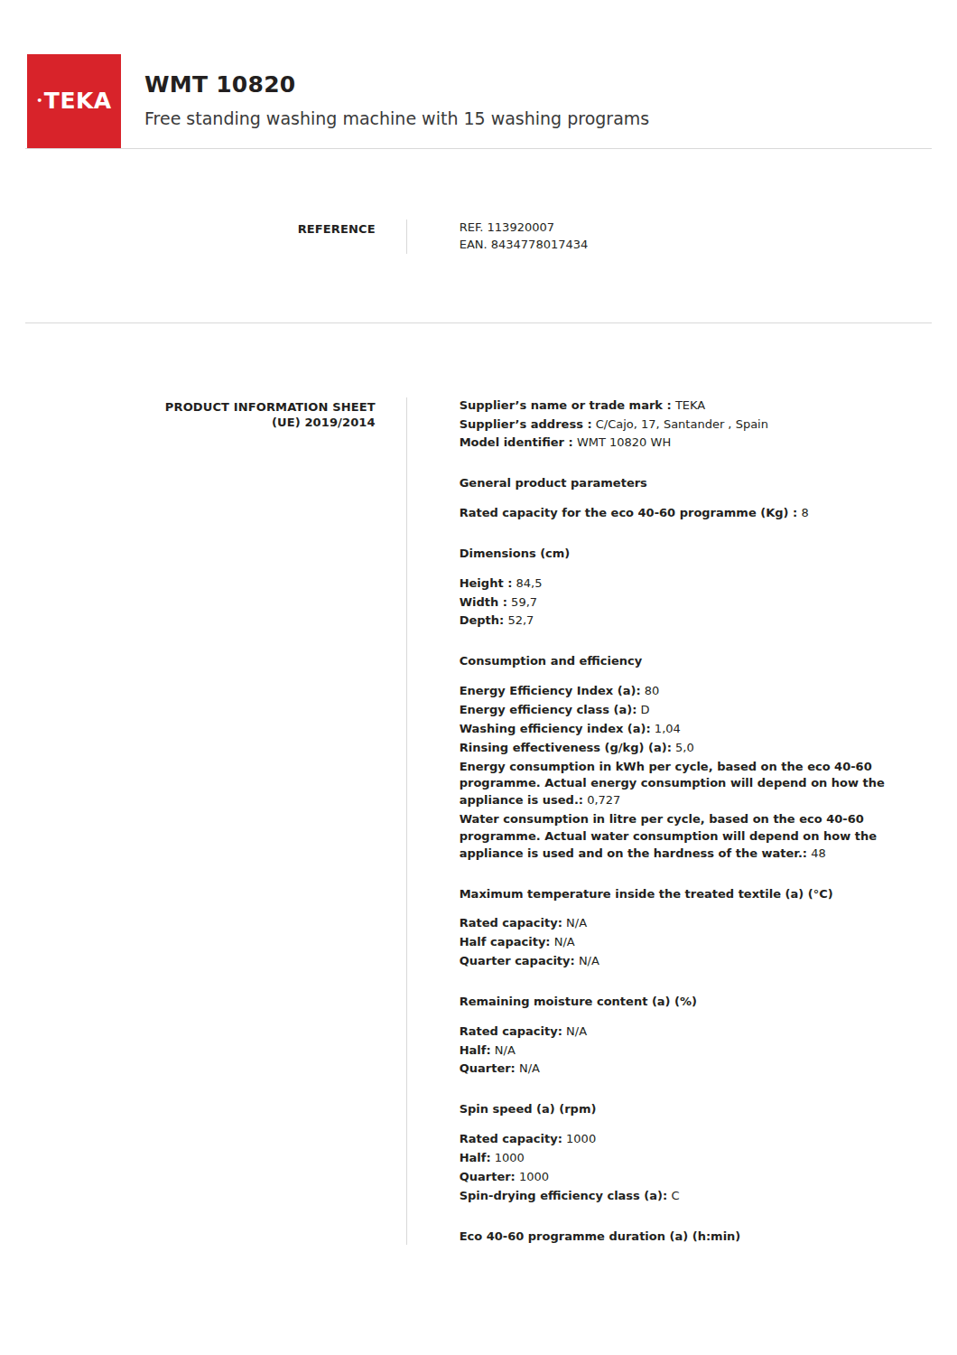TEKA
WMT 10820
Free standing washing machine with 15 washing programs
REFERENCE
REF. 113920007
EAN. 8434778017434
PRODUCT INFORMATION SHEET
(UE) 2019/2014
Supplier’s name or trade mark : TEKA
Supplier’s address : C/Cajo, 17, Santander , Spain
Model identifier : WMT 10820 WH
General product parameters
Rated capacity for the eco 40-60 programme (Kg) : 8
Dimensions (cm)
Height : 84,5
Width : 59,7
Depth: 52,7
Consumption and efficiency
Energy Efficiency Index (a): 80
Energy efficiency class (a): D
Washing efficiency index (a): 1,04
Rinsing effectiveness (g/kg) (a): 5,0
Energy consumption in kWh per cycle, based on the eco 40-60 programme. Actual energy consumption will depend on how the appliance is used.: 0,727
Water consumption in litre per cycle, based on the eco 40-60 programme. Actual water consumption will depend on how the appliance is used and on the hardness of the water.: 48
Maximum temperature inside the treated textile (a) (°C)
Rated capacity: N/A
Half capacity: N/A
Quarter capacity: N/A
Remaining moisture content (a) (%)
Rated capacity: N/A
Half: N/A
Quarter: N/A
Spin speed (a) (rpm)
Rated capacity: 1000
Half: 1000
Quarter: 1000
Spin-drying efficiency class (a): C
Eco 40-60 programme duration (a) (h:min)